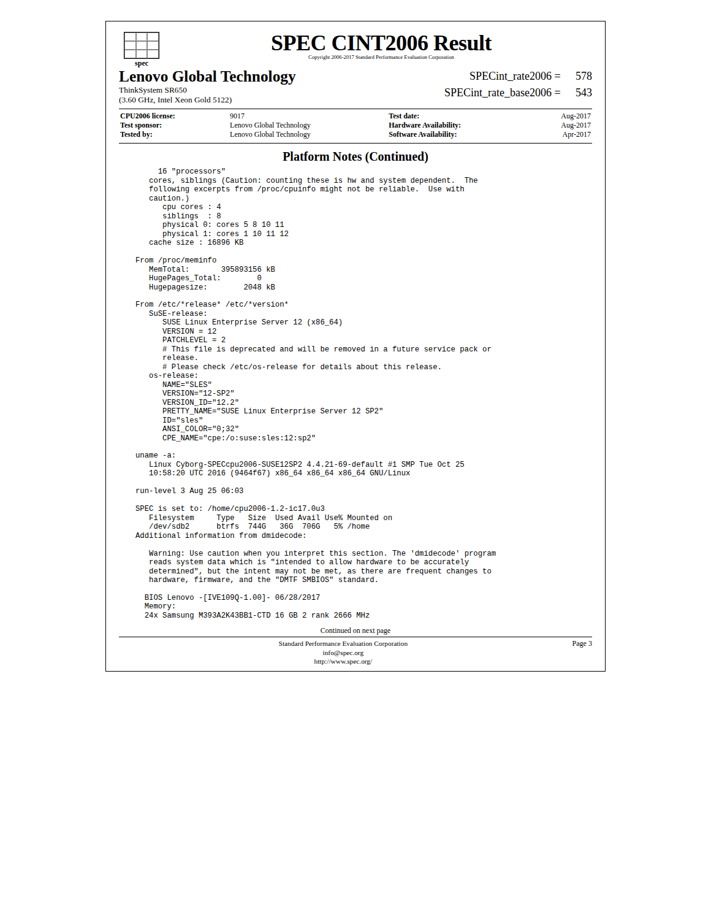spec
SPEC CINT2006 Result
Copyright 2006-2017 Standard Performance Evaluation Corporation
Lenovo Global Technology
ThinkSystem SR650
(3.60 GHz, Intel Xeon Gold 5122)
SPECint_rate2006 = 578
SPECint_rate_base2006 = 543
| CPU2006 license: | 9017 | Test date: | Aug-2017 |
| Test sponsor: | Lenovo Global Technology | Hardware Availability: | Aug-2017 |
| Tested by: | Lenovo Global Technology | Software Availability: | Apr-2017 |
Platform Notes (Continued)
     16 "processors"
   cores, siblings (Caution: counting these is hw and system dependent.  The
   following excerpts from /proc/cpuinfo might not be reliable.  Use with
   caution.)
      cpu cores : 4
      siblings  : 8
      physical 0: cores 5 8 10 11
      physical 1: cores 1 10 11 12
   cache size : 16896 KB

From /proc/meminfo
   MemTotal:       395893156 kB
   HugePages_Total:        0
   Hugepagesize:        2048 kB

From /etc/*release* /etc/*version*
   SuSE-release:
      SUSE Linux Enterprise Server 12 (x86_64)
      VERSION = 12
      PATCHLEVEL = 2
      # This file is deprecated and will be removed in a future service pack or
      release.
      # Please check /etc/os-release for details about this release.
   os-release:
      NAME="SLES"
      VERSION="12-SP2"
      VERSION_ID="12.2"
      PRETTY_NAME="SUSE Linux Enterprise Server 12 SP2"
      ID="sles"
      ANSI_COLOR="0;32"
      CPE_NAME="cpe:/o:suse:sles:12:sp2"

uname -a:
   Linux Cyborg-SPECcpu2006-SUSE12SP2 4.4.21-69-default #1 SMP Tue Oct 25
   10:58:20 UTC 2016 (9464f67) x86_64 x86_64 x86_64 GNU/Linux

run-level 3 Aug 25 06:03

SPEC is set to: /home/cpu2006-1.2-ic17.0u3
   Filesystem     Type   Size  Used Avail Use% Mounted on
   /dev/sdb2      btrfs  744G   36G  706G   5% /home
Additional information from dmidecode:

   Warning: Use caution when you interpret this section. The 'dmidecode' program
   reads system data which is "intended to allow hardware to be accurately
   determined", but the intent may not be met, as there are frequent changes to
   hardware, firmware, and the "DMTF SMBIOS" standard.

  BIOS Lenovo -[IVE109Q-1.00]- 06/28/2017
  Memory:
  24x Samsung M393A2K43BB1-CTD 16 GB 2 rank 2666 MHz
Continued on next page
Standard Performance Evaluation Corporation
info@spec.org
http://www.spec.org/
Page 3